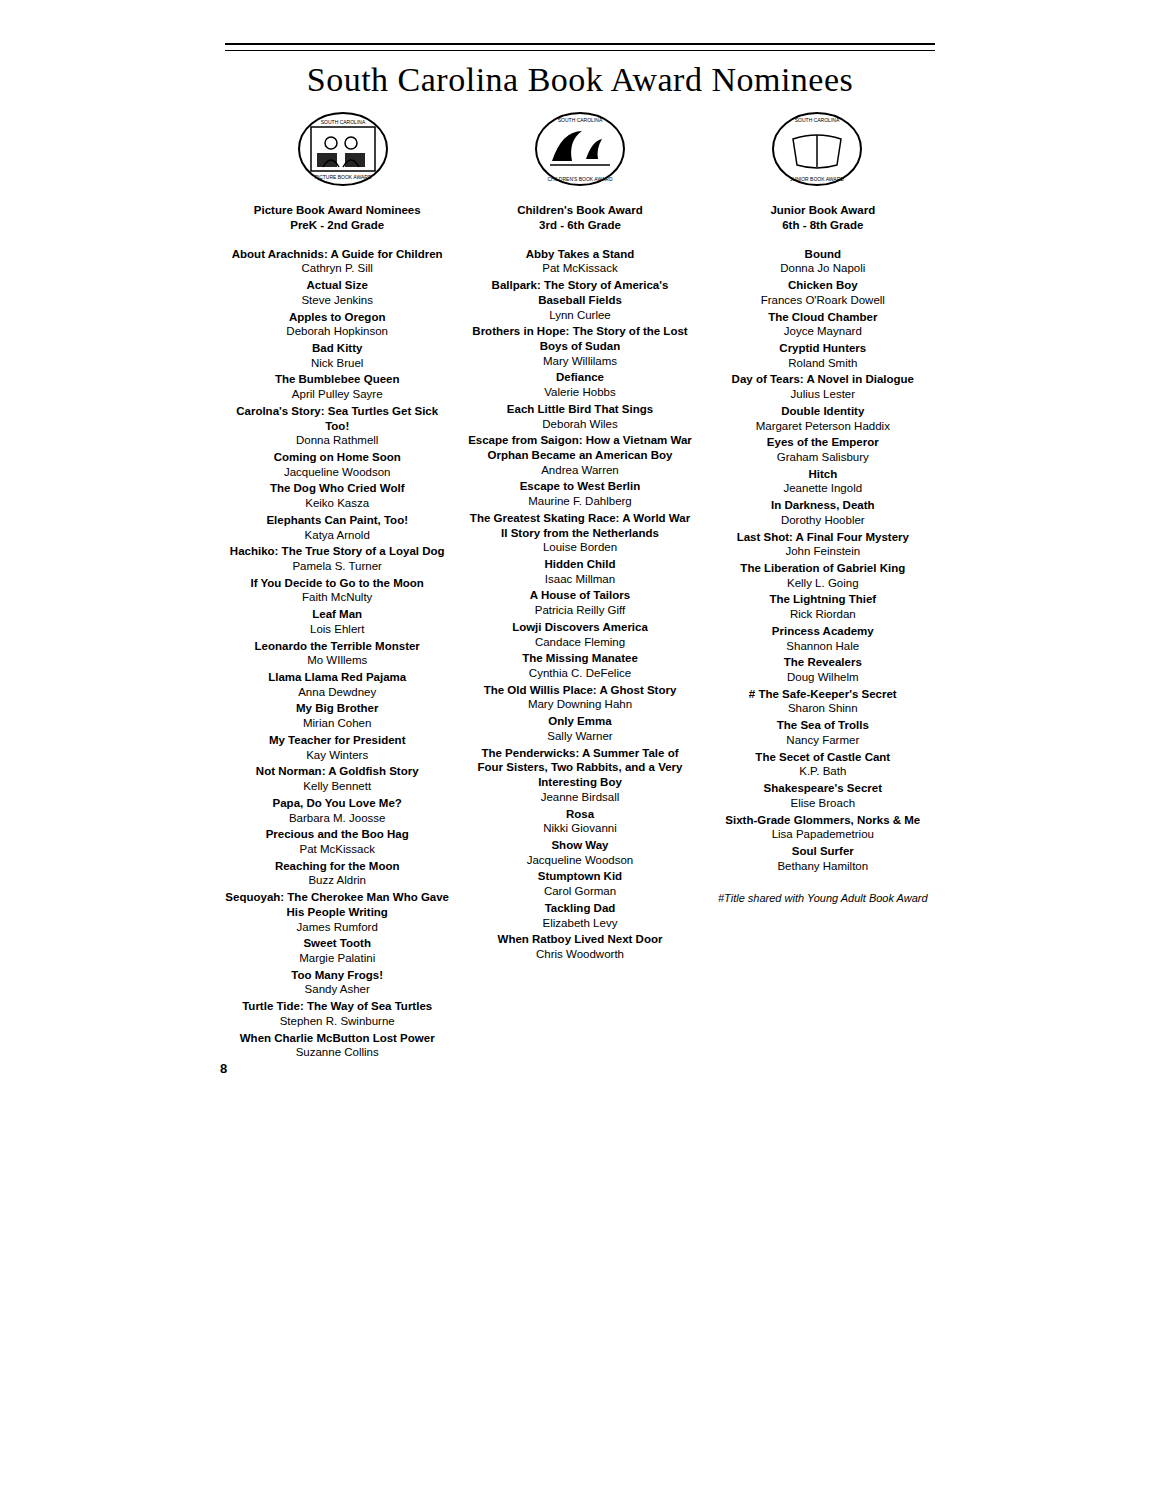South Carolina Book Award Nominees
SOUTH CAROLINA PICTURE BOOK AWARD
SOUTH CAROLINA CHILDREN'S BOOK AWARD
SOUTH CAROLINA JUNIOR BOOK AWARD
Picture Book Award Nominees
PreK - 2nd Grade
About Arachnids: A Guide for Children
Cathryn P. Sill
Actual Size
Steve Jenkins
Apples to Oregon
Deborah Hopkinson
Bad Kitty
Nick Bruel
The Bumblebee Queen
April Pulley Sayre
Carolna's Story: Sea Turtles Get Sick Too!
Donna Rathmell
Coming on Home Soon
Jacqueline Woodson
The Dog Who Cried Wolf
Keiko Kasza
Elephants Can Paint, Too!
Katya Arnold
Hachiko: The True Story of a Loyal Dog
Pamela S. Turner
If You Decide to Go to the Moon
Faith McNulty
Leaf Man
Lois Ehlert
Leonardo the Terrible Monster
Mo WIllems
Llama Llama Red Pajama
Anna Dewdney
My Big Brother
Mirian Cohen
My Teacher for President
Kay Winters
Not Norman: A Goldfish Story
Kelly Bennett
Papa, Do You Love Me?
Barbara M. Joosse
Precious and the Boo Hag
Pat McKissack
Reaching for the Moon
Buzz Aldrin
Sequoyah: The Cherokee Man Who Gave His People Writing
James Rumford
Sweet Tooth
Margie Palatini
Too Many Frogs!
Sandy Asher
Turtle Tide: The Way of Sea Turtles
Stephen R. Swinburne
When Charlie McButton Lost Power
Suzanne Collins
Children's Book Award
3rd - 6th Grade
Abby Takes a Stand
Pat McKissack
Ballpark: The Story of America's Baseball Fields
Lynn Curlee
Brothers in Hope: The Story of the Lost Boys of Sudan
Mary Willilams
Defiance
Valerie Hobbs
Each Little Bird That Sings
Deborah Wiles
Escape from Saigon: How a Vietnam War Orphan Became an American Boy
Andrea Warren
Escape to West Berlin
Maurine F. Dahlberg
The Greatest Skating Race: A World War II Story from the Netherlands
Louise Borden
Hidden Child
Isaac Millman
A House of Tailors
Patricia Reilly Giff
Lowji Discovers America
Candace Fleming
The Missing Manatee
Cynthia C. DeFelice
The Old Willis Place: A Ghost Story
Mary Downing Hahn
Only Emma
Sally Warner
The Penderwicks: A Summer Tale of Four Sisters, Two Rabbits, and a Very Interesting Boy
Jeanne Birdsall
Rosa
Nikki Giovanni
Show Way
Jacqueline Woodson
Stumptown Kid
Carol Gorman
Tackling Dad
Elizabeth Levy
When Ratboy Lived Next Door
Chris Woodworth
Junior Book Award
6th - 8th Grade
Bound
Donna Jo Napoli
Chicken Boy
Frances O'Roark Dowell
The Cloud Chamber
Joyce Maynard
Cryptid Hunters
Roland Smith
Day of Tears: A Novel in Dialogue
Julius Lester
Double Identity
Margaret Peterson Haddix
Eyes of the Emperor
Graham Salisbury
Hitch
Jeanette Ingold
In Darkness, Death
Dorothy Hoobler
Last Shot: A Final Four Mystery
John Feinstein
The Liberation of Gabriel King
Kelly L. Going
The Lightning Thief
Rick Riordan
Princess Academy
Shannon Hale
The Revealers
Doug Wilhelm
# The Safe-Keeper's Secret
Sharon Shinn
The Sea of Trolls
Nancy Farmer
The Secet of Castle Cant
K.P. Bath
Shakespeare's Secret
Elise Broach
Sixth-Grade Glommers, Norks & Me
Lisa Papademetriou
Soul Surfer
Bethany Hamilton
#Title shared with Young Adult Book Award
8